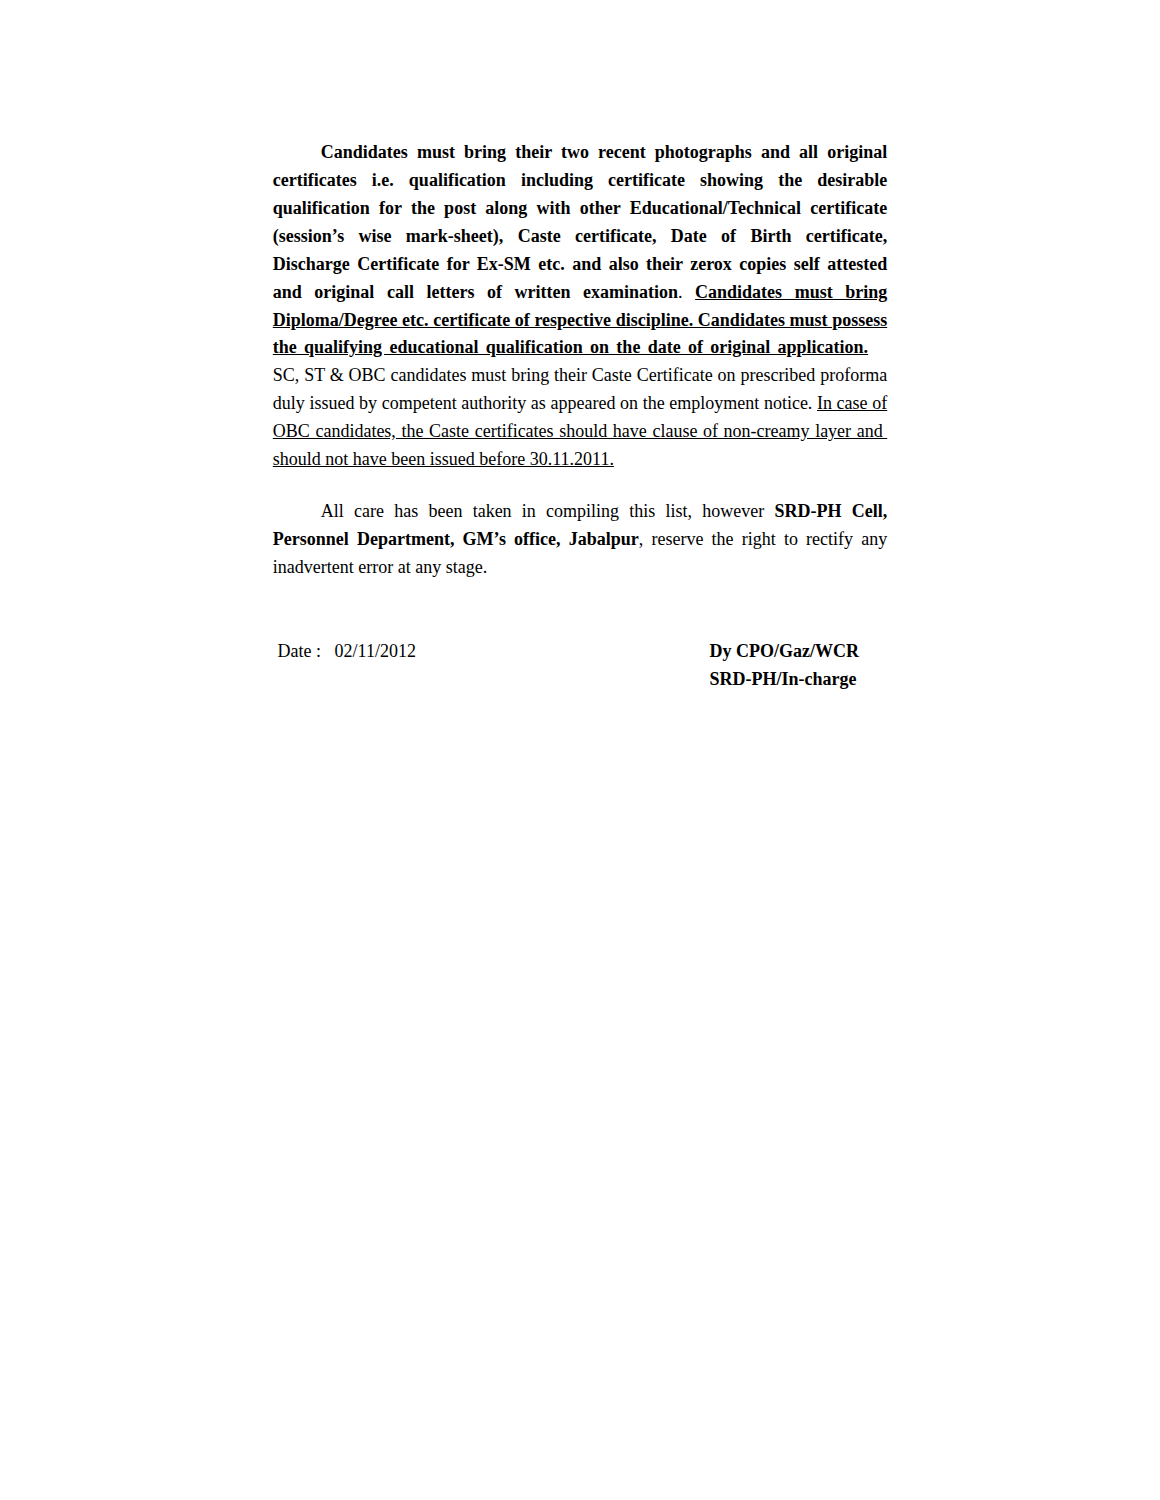Candidates must bring their two recent photographs and all original certificates i.e. qualification including certificate showing the desirable qualification for the post along with other Educational/Technical certificate (session’s wise mark-sheet), Caste certificate, Date of Birth certificate, Discharge Certificate for Ex-SM etc. and also their zerox copies self attested and original call letters of written examination. Candidates must bring Diploma/Degree etc. certificate of respective discipline. Candidates must possess the qualifying educational qualification on the date of original application. SC, ST & OBC candidates must bring their Caste Certificate on prescribed proforma duly issued by competent authority as appeared on the employment notice. In case of OBC candidates, the Caste certificates should have clause of non-creamy layer and should not have been issued before 30.11.2011.
All care has been taken in compiling this list, however SRD-PH Cell, Personnel Department, GM’s office, Jabalpur, reserve the right to rectify any inadvertent error at any stage.
Date : 02/11/2012
Dy CPO/Gaz/WCR
SRD-PH/In-charge